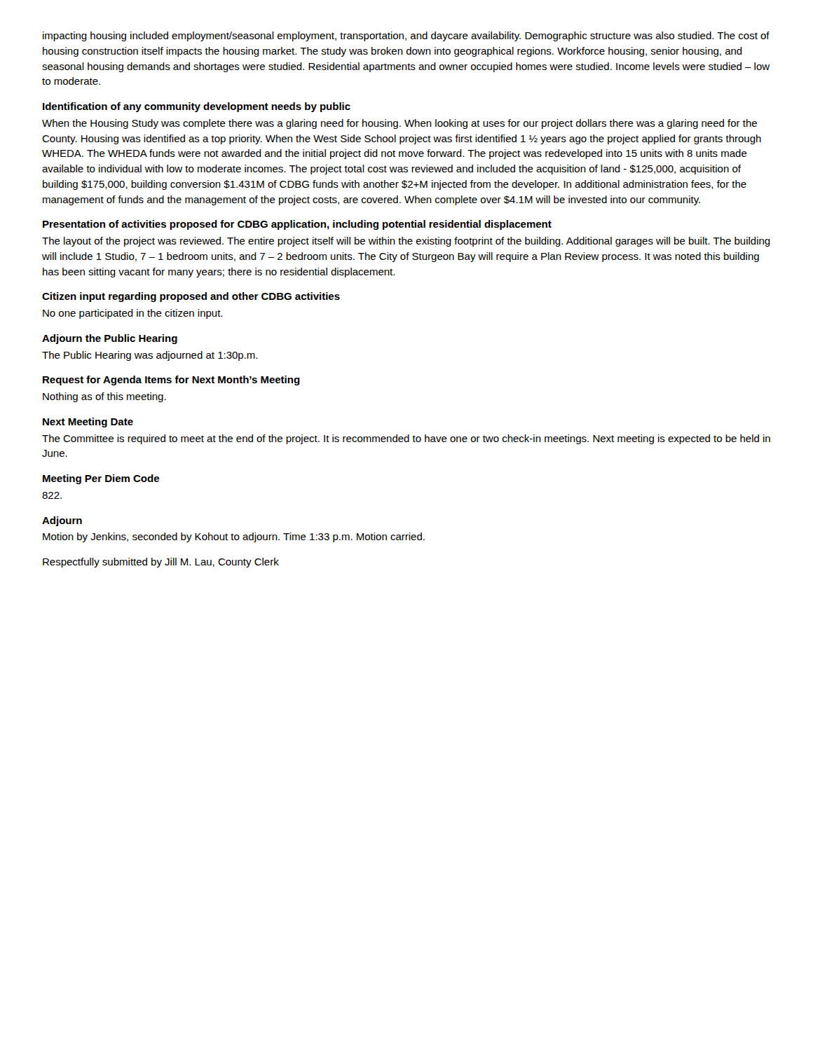impacting housing included employment/seasonal employment, transportation, and daycare availability. Demographic structure was also studied. The cost of housing construction itself impacts the housing market. The study was broken down into geographical regions. Workforce housing, senior housing, and seasonal housing demands and shortages were studied. Residential apartments and owner occupied homes were studied. Income levels were studied – low to moderate.
Identification of any community development needs by public
When the Housing Study was complete there was a glaring need for housing. When looking at uses for our project dollars there was a glaring need for the County. Housing was identified as a top priority. When the West Side School project was first identified 1 ½ years ago the project applied for grants through WHEDA. The WHEDA funds were not awarded and the initial project did not move forward. The project was redeveloped into 15 units with 8 units made available to individual with low to moderate incomes. The project total cost was reviewed and included the acquisition of land - $125,000, acquisition of building $175,000, building conversion $1.431M of CDBG funds with another $2+M injected from the developer. In additional administration fees, for the management of funds and the management of the project costs, are covered. When complete over $4.1M will be invested into our community.
Presentation of activities proposed for CDBG application, including potential residential displacement
The layout of the project was reviewed. The entire project itself will be within the existing footprint of the building. Additional garages will be built. The building will include 1 Studio, 7 – 1 bedroom units, and 7 – 2 bedroom units. The City of Sturgeon Bay will require a Plan Review process. It was noted this building has been sitting vacant for many years; there is no residential displacement.
Citizen input regarding proposed and other CDBG activities
No one participated in the citizen input.
Adjourn the Public Hearing
The Public Hearing was adjourned at 1:30p.m.
Request for Agenda Items for Next Month’s Meeting
Nothing as of this meeting.
Next Meeting Date
The Committee is required to meet at the end of the project. It is recommended to have one or two check-in meetings. Next meeting is expected to be held in June.
Meeting Per Diem Code
822.
Adjourn
Motion by Jenkins, seconded by Kohout to adjourn. Time 1:33 p.m. Motion carried.
Respectfully submitted by Jill M. Lau, County Clerk